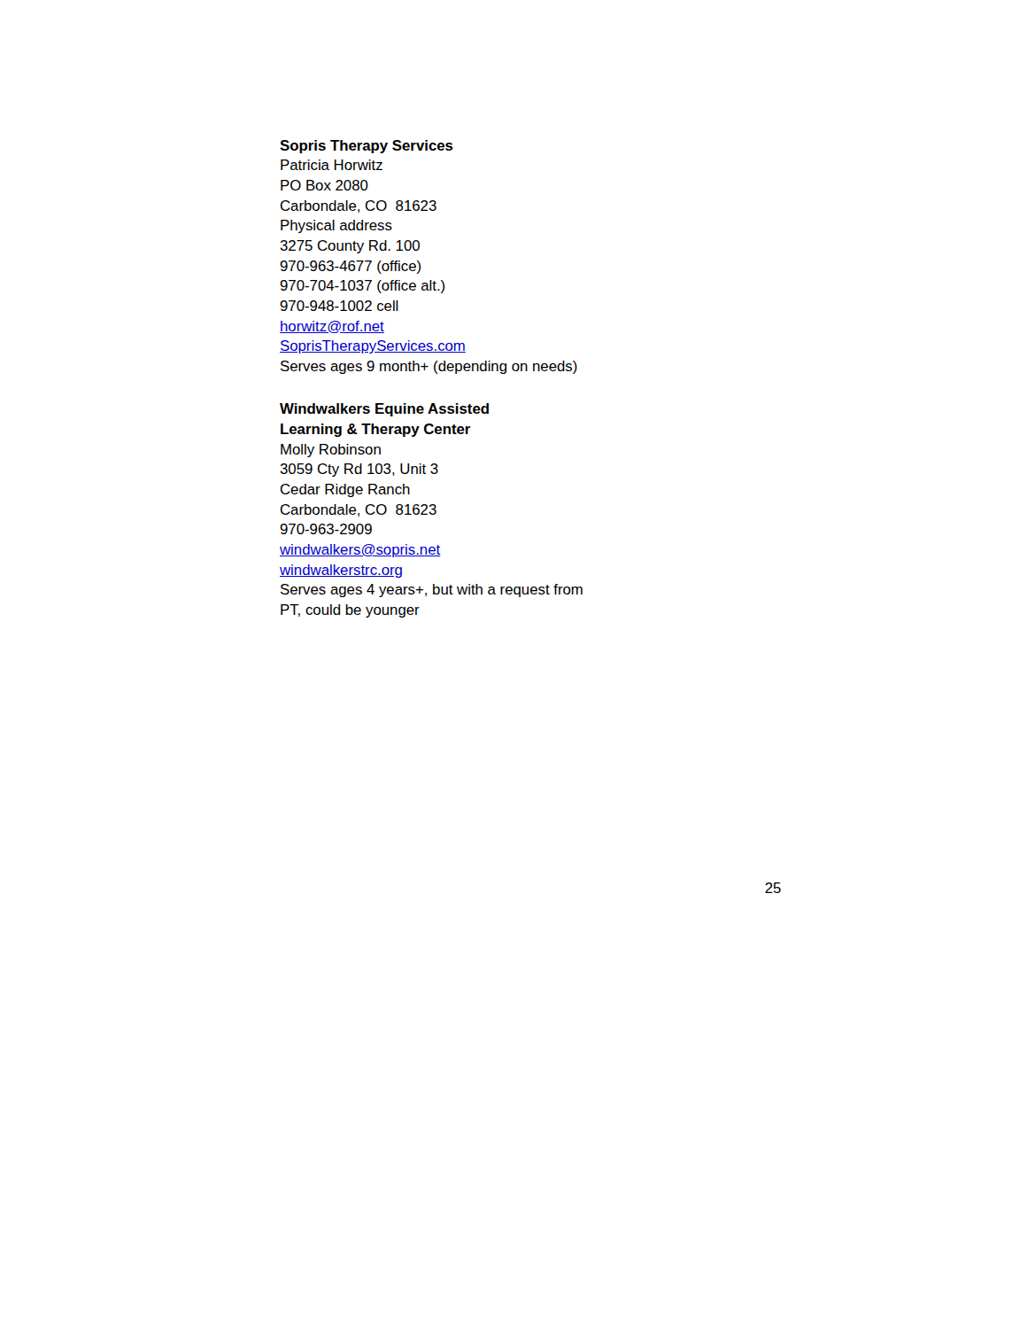Sopris Therapy Services
Patricia Horwitz
PO Box 2080
Carbondale, CO 81623
Physical address
3275 County Rd. 100
970-963-4677 (office)
970-704-1037 (office alt.)
970-948-1002 cell
horwitz@rof.net SoprisTherapyServices.com
Serves ages 9 month+ (depending on needs)
Windwalkers Equine Assisted
Learning & Therapy Center
Molly Robinson
3059 Cty Rd 103, Unit 3
Cedar Ridge Ranch
Carbondale, CO 81623
970-963-2909
windwalkers@sopris.net windwalkerstrc.org
Serves ages 4 years+, but with a request from
PT, could be younger
25